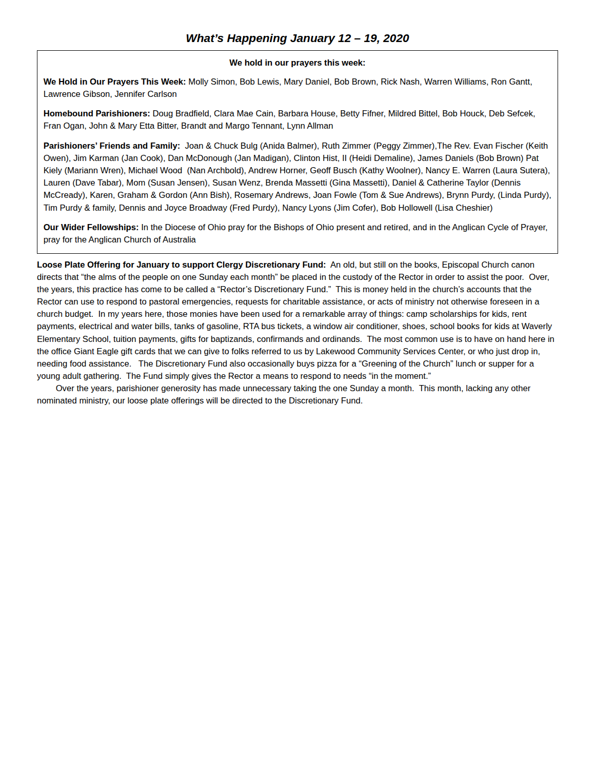What’s Happening January 12 – 19, 2020
We hold in our prayers this week:
We Hold in Our Prayers This Week: Molly Simon, Bob Lewis, Mary Daniel, Bob Brown, Rick Nash, Warren Williams, Ron Gantt, Lawrence Gibson, Jennifer Carlson
Homebound Parishioners: Doug Bradfield, Clara Mae Cain, Barbara House, Betty Fifner, Mildred Bittel, Bob Houck, Deb Sefcek, Fran Ogan, John & Mary Etta Bitter, Brandt and Margo Tennant, Lynn Allman
Parishioners’ Friends and Family: Joan & Chuck Bulg (Anida Balmer), Ruth Zimmer (Peggy Zimmer),The Rev. Evan Fischer (Keith Owen), Jim Karman (Jan Cook), Dan McDonough (Jan Madigan), Clinton Hist, II (Heidi Demaline), James Daniels (Bob Brown) Pat Kiely (Mariann Wren), Michael Wood (Nan Archbold), Andrew Horner, Geoff Busch (Kathy Woolner), Nancy E. Warren (Laura Sutera), Lauren (Dave Tabar), Mom (Susan Jensen), Susan Wenz, Brenda Massetti (Gina Massetti), Daniel & Catherine Taylor (Dennis McCready), Karen, Graham & Gordon (Ann Bish), Rosemary Andrews, Joan Fowle (Tom & Sue Andrews), Brynn Purdy, (Linda Purdy), Tim Purdy & family, Dennis and Joyce Broadway (Fred Purdy), Nancy Lyons (Jim Cofer), Bob Hollowell (Lisa Cheshier)
Our Wider Fellowships: In the Diocese of Ohio pray for the Bishops of Ohio present and retired, and in the Anglican Cycle of Prayer, pray for the Anglican Church of Australia
Loose Plate Offering for January to support Clergy Discretionary Fund: An old, but still on the books, Episcopal Church canon directs that “the alms of the people on one Sunday each month” be placed in the custody of the Rector in order to assist the poor. Over, the years, this practice has come to be called a “Rector’s Discretionary Fund.” This is money held in the church’s accounts that the Rector can use to respond to pastoral emergencies, requests for charitable assistance, or acts of ministry not otherwise foreseen in a church budget. In my years here, those monies have been used for a remarkable array of things: camp scholarships for kids, rent payments, electrical and water bills, tanks of gasoline, RTA bus tickets, a window air conditioner, shoes, school books for kids at Waverly Elementary School, tuition payments, gifts for baptizands, confirmands and ordinands. The most common use is to have on hand here in the office Giant Eagle gift cards that we can give to folks referred to us by Lakewood Community Services Center, or who just drop in, needing food assistance. The Discretionary Fund also occasionally buys pizza for a “Greening of the Church” lunch or supper for a young adult gathering. The Fund simply gives the Rector a means to respond to needs “in the moment.”
Over the years, parishioner generosity has made unnecessary taking the one Sunday a month. This month, lacking any other nominated ministry, our loose plate offerings will be directed to the Discretionary Fund.